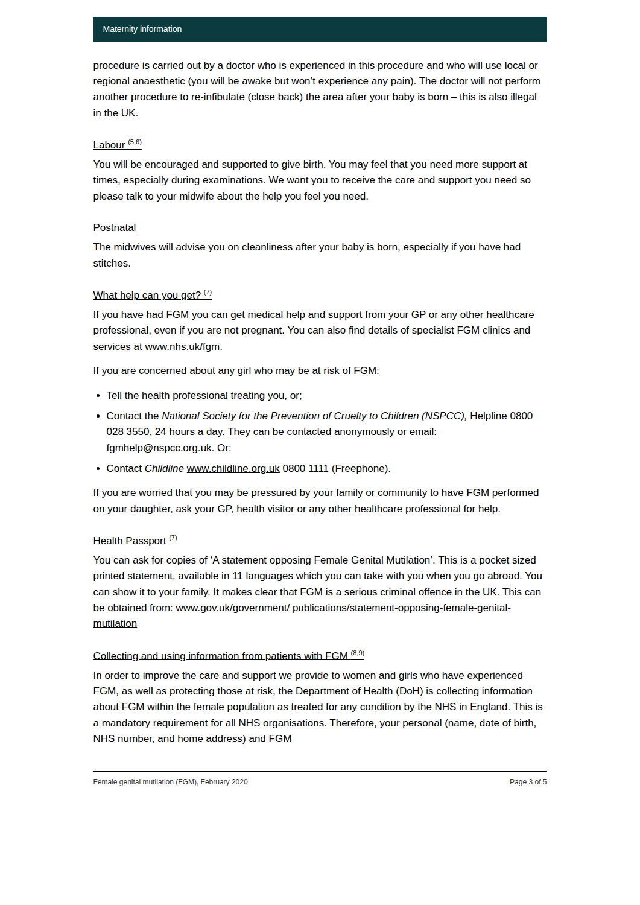Maternity information
procedure is carried out by a doctor who is experienced in this procedure and who will use local or regional anaesthetic (you will be awake but won’t experience any pain). The doctor will not perform another procedure to re-infibulate (close back) the area after your baby is born – this is also illegal in the UK.
Labour (5,6)
You will be encouraged and supported to give birth. You may feel that you need more support at times, especially during examinations. We want you to receive the care and support you need so please talk to your midwife about the help you feel you need.
Postnatal
The midwives will advise you on cleanliness after your baby is born, especially if you have had stitches.
What help can you get? (7)
If you have had FGM you can get medical help and support from your GP or any other healthcare professional, even if you are not pregnant. You can also find details of specialist FGM clinics and services at www.nhs.uk/fgm.
If you are concerned about any girl who may be at risk of FGM:
Tell the health professional treating you, or;
Contact the National Society for the Prevention of Cruelty to Children (NSPCC), Helpline 0800 028 3550, 24 hours a day. They can be contacted anonymously or email: fgmhelp@nspcc.org.uk. Or:
Contact Childline www.childline.org.uk 0800 1111 (Freephone).
If you are worried that you may be pressured by your family or community to have FGM performed on your daughter, ask your GP, health visitor or any other healthcare professional for help.
Health Passport (7)
You can ask for copies of ‘A statement opposing Female Genital Mutilation’. This is a pocket sized printed statement, available in 11 languages which you can take with you when you go abroad. You can show it to your family. It makes clear that FGM is a serious criminal offence in the UK. This can be obtained from: www.gov.uk/government/ publications/statement-opposing-female-genital-mutilation
Collecting and using information from patients with FGM (8,9)
In order to improve the care and support we provide to women and girls who have experienced FGM, as well as protecting those at risk, the Department of Health (DoH) is collecting information about FGM within the female population as treated for any condition by the NHS in England. This is a mandatory requirement for all NHS organisations. Therefore, your personal (name, date of birth, NHS number, and home address) and FGM
Female genital mutilation (FGM), February 2020 Page 3 of 5